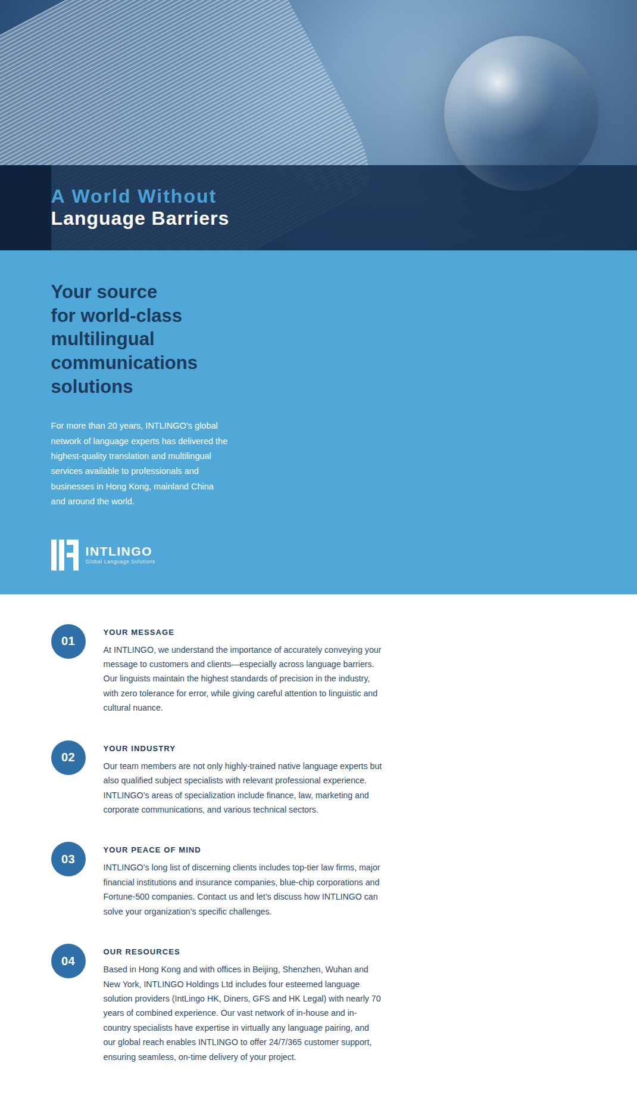A World Without Language Barriers
Your source
for world-class
multilingual
communications
solutions
For more than 20 years, INTLINGO’s global network of language experts has delivered the highest-quality translation and multilingual services available to professionals and businesses in Hong Kong, mainland China and around the world.
INTLINGO Global Language Solutions
01
Your Message
At INTLINGO, we understand the importance of accurately conveying your message to customers and clients—especially across language barriers. Our linguists maintain the highest standards of precision in the industry, with zero tolerance for error, while giving careful attention to linguistic and cultural nuance.
02
Your Industry
Our team members are not only highly-trained native language experts but also qualified subject specialists with relevant professional experience. INTLINGO’s areas of specialization include finance, law, marketing and corporate communications, and various technical sectors.
03
Your Peace of Mind
INTLINGO’s long list of discerning clients includes top-tier law firms, major financial institutions and insurance companies, blue-chip corporations and Fortune-500 companies. Contact us and let’s discuss how INTLINGO can solve your organization’s specific challenges.
04
Our Resources
Based in Hong Kong and with offices in Beijing, Shenzhen, Wuhan and New York, INTLINGO Holdings Ltd includes four esteemed language solution providers (IntLingo HK, Diners, GFS and HK Legal) with nearly 70 years of combined experience. Our vast network of in-house and in-country specialists have expertise in virtually any language pairing, and our global reach enables INTLINGO to offer 24/7/365 customer support, ensuring seamless, on-time delivery of your project.